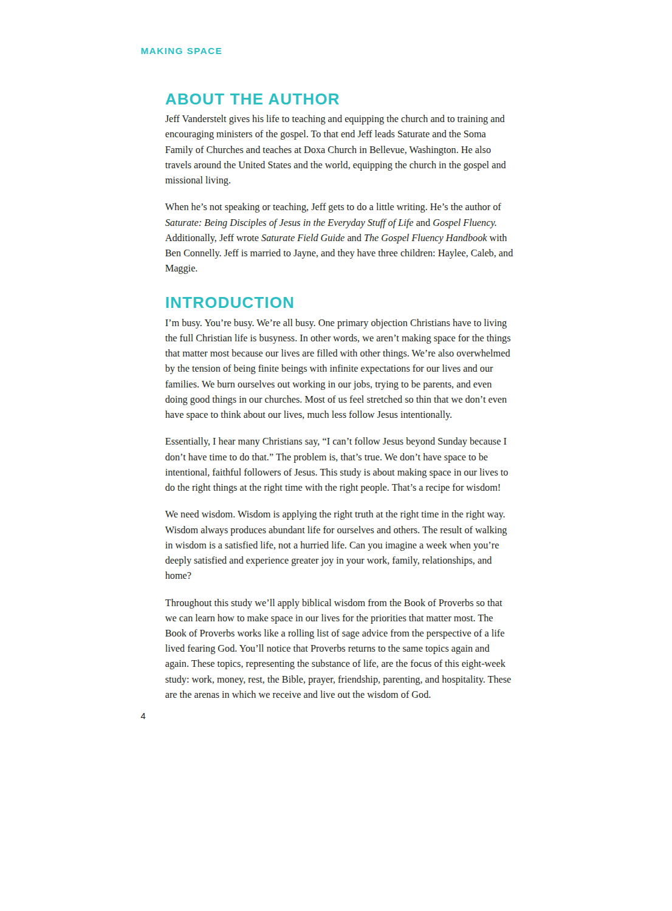Making Space
About the Author
Jeff Vanderstelt gives his life to teaching and equipping the church and to training and encouraging ministers of the gospel. To that end Jeff leads Saturate and the Soma Family of Churches and teaches at Doxa Church in Bellevue, Washington. He also travels around the United States and the world, equipping the church in the gospel and missional living.
When he’s not speaking or teaching, Jeff gets to do a little writing. He’s the author of Saturate: Being Disciples of Jesus in the Everyday Stuff of Life and Gospel Fluency. Additionally, Jeff wrote Saturate Field Guide and The Gospel Fluency Handbook with Ben Connelly. Jeff is married to Jayne, and they have three children: Haylee, Caleb, and Maggie.
Introduction
I’m busy. You’re busy. We’re all busy. One primary objection Christians have to living the full Christian life is busyness. In other words, we aren’t making space for the things that matter most because our lives are filled with other things. We’re also overwhelmed by the tension of being finite beings with infinite expectations for our lives and our families. We burn ourselves out working in our jobs, trying to be parents, and even doing good things in our churches. Most of us feel stretched so thin that we don’t even have space to think about our lives, much less follow Jesus intentionally.
Essentially, I hear many Christians say, “I can’t follow Jesus beyond Sunday because I don’t have time to do that.” The problem is, that’s true. We don’t have space to be intentional, faithful followers of Jesus. This study is about making space in our lives to do the right things at the right time with the right people. That’s a recipe for wisdom!
We need wisdom. Wisdom is applying the right truth at the right time in the right way. Wisdom always produces abundant life for ourselves and others. The result of walking in wisdom is a satisfied life, not a hurried life. Can you imagine a week when you’re deeply satisfied and experience greater joy in your work, family, relationships, and home?
Throughout this study we’ll apply biblical wisdom from the Book of Proverbs so that we can learn how to make space in our lives for the priorities that matter most. The Book of Proverbs works like a rolling list of sage advice from the perspective of a life lived fearing God. You’ll notice that Proverbs returns to the same topics again and again. These topics, representing the substance of life, are the focus of this eight-week study: work, money, rest, the Bible, prayer, friendship, parenting, and hospitality. These are the arenas in which we receive and live out the wisdom of God.
4